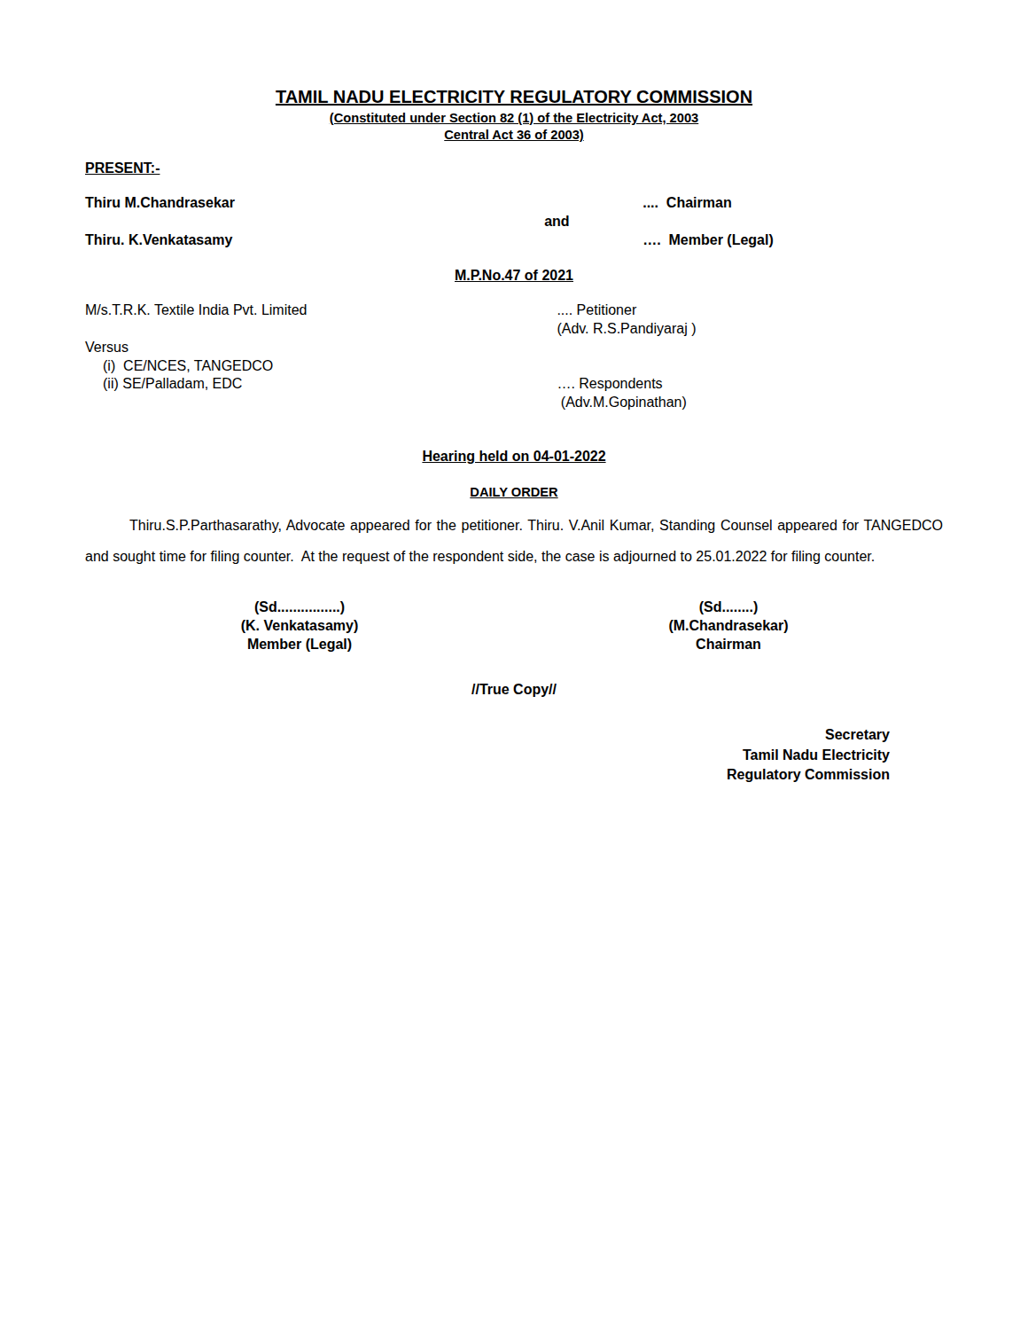TAMIL NADU ELECTRICITY REGULATORY COMMISSION
(Constituted under Section 82 (1) of the Electricity Act, 2003
Central Act 36 of 2003)
PRESENT:-
| Thiru M.Chandrasekar | | .... Chairman |
| | and | |
| Thiru. K.Venkatasamy | | …. Member (Legal) |
M.P.No.47 of 2021
| M/s.T.R.K. Textile India Pvt. Limited | .... Petitioner |
| | (Adv. R.S.Pandiyaraj ) |
| Versus | |
| (i) CE/NCES, TANGEDCO | |
| (ii) SE/Palladam, EDC | …. Respondents |
| | (Adv.M.Gopinathan) |
Hearing held on 04-01-2022
DAILY ORDER
Thiru.S.P.Parthasarathy, Advocate appeared for the petitioner. Thiru. V.Anil Kumar, Standing Counsel appeared for TANGEDCO and sought time for filing counter. At the request of the respondent side, the case is adjourned to 25.01.2022 for filing counter.
| (Sd................) | (Sd........) |
| (K. Venkatasamy) | (M.Chandrasekar) |
| Member (Legal) | Chairman |
//True Copy//
Secretary
Tamil Nadu Electricity
Regulatory Commission